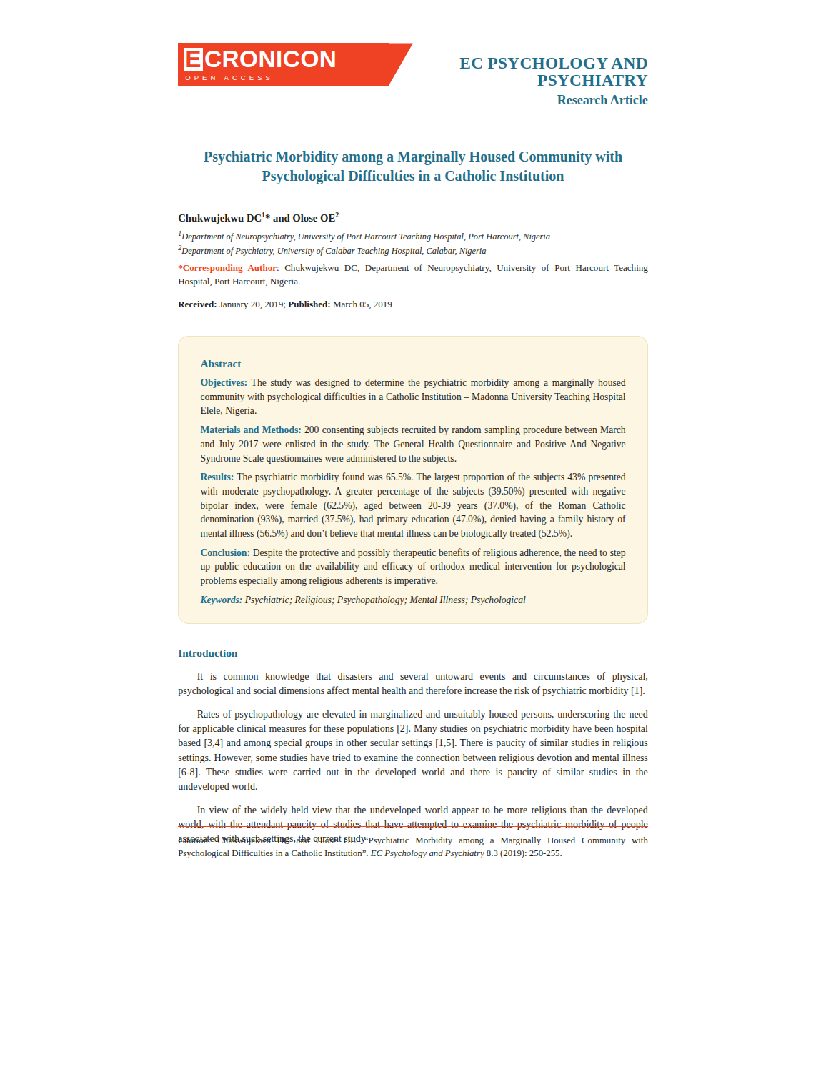ECRONICON
OPEN ACCESS
EC PSYCHOLOGY AND PSYCHIATRY
Research Article
Psychiatric Morbidity among a Marginally Housed Community with
Psychological Difficulties in a Catholic Institution
Chukwujekwu DC1* and Olose OE2
1Department of Neuropsychiatry, University of Port Harcourt Teaching Hospital, Port Harcourt, Nigeria
2Department of Psychiatry, University of Calabar Teaching Hospital, Calabar, Nigeria
*Corresponding Author: Chukwujekwu DC, Department of Neuropsychiatry, University of Port Harcourt Teaching Hospital, Port Harcourt, Nigeria.
Received: January 20, 2019; Published: March 05, 2019
Abstract
Objectives: The study was designed to determine the psychiatric morbidity among a marginally housed community with psychological difficulties in a Catholic Institution – Madonna University Teaching Hospital Elele, Nigeria.
Materials and Methods: 200 consenting subjects recruited by random sampling procedure between March and July 2017 were enlisted in the study. The General Health Questionnaire and Positive And Negative Syndrome Scale questionnaires were administered to the subjects.
Results: The psychiatric morbidity found was 65.5%. The largest proportion of the subjects 43% presented with moderate psychopathology. A greater percentage of the subjects (39.50%) presented with negative bipolar index, were female (62.5%), aged between 20-39 years (37.0%), of the Roman Catholic denomination (93%), married (37.5%), had primary education (47.0%), denied having a family history of mental illness (56.5%) and don’t believe that mental illness can be biologically treated (52.5%).
Conclusion: Despite the protective and possibly therapeutic benefits of religious adherence, the need to step up public education on the availability and efficacy of orthodox medical intervention for psychological problems especially among religious adherents is imperative.
Keywords: Psychiatric; Religious; Psychopathology; Mental Illness; Psychological
Introduction
It is common knowledge that disasters and several untoward events and circumstances of physical, psychological and social dimensions affect mental health and therefore increase the risk of psychiatric morbidity [1].
Rates of psychopathology are elevated in marginalized and unsuitably housed persons, underscoring the need for applicable clinical measures for these populations [2]. Many studies on psychiatric morbidity have been hospital based [3,4] and among special groups in other secular settings [1,5]. There is paucity of similar studies in religious settings. However, some studies have tried to examine the connection between religious devotion and mental illness [6-8]. These studies were carried out in the developed world and there is paucity of similar studies in the undeveloped world.
In view of the widely held view that the undeveloped world appear to be more religious than the developed world, with the attendant paucity of studies that have attempted to examine the psychiatric morbidity of people associated with such settings, the current study
Citation: Chukwujekwu DC and Olose OE. “Psychiatric Morbidity among a Marginally Housed Community with Psychological Difficulties in a Catholic Institution”. EC Psychology and Psychiatry 8.3 (2019): 250-255.